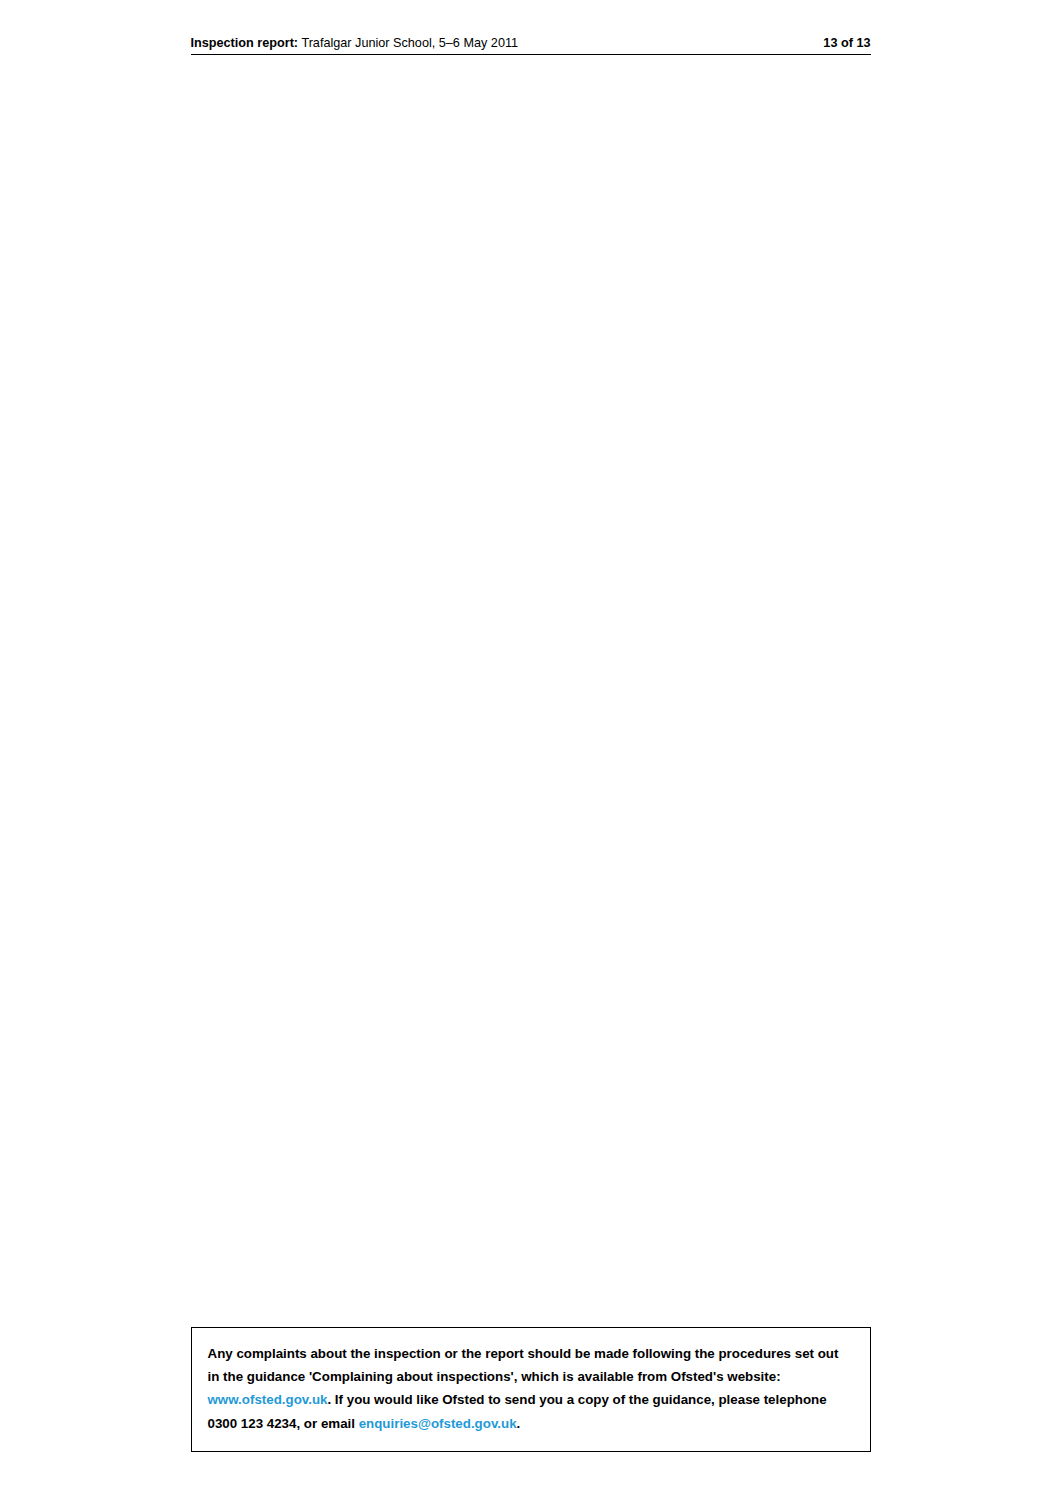Inspection report: Trafalgar Junior School, 5–6 May 2011
13 of 13
Any complaints about the inspection or the report should be made following the procedures set out in the guidance 'Complaining about inspections', which is available from Ofsted's website: www.ofsted.gov.uk. If you would like Ofsted to send you a copy of the guidance, please telephone 0300 123 4234, or email enquiries@ofsted.gov.uk.